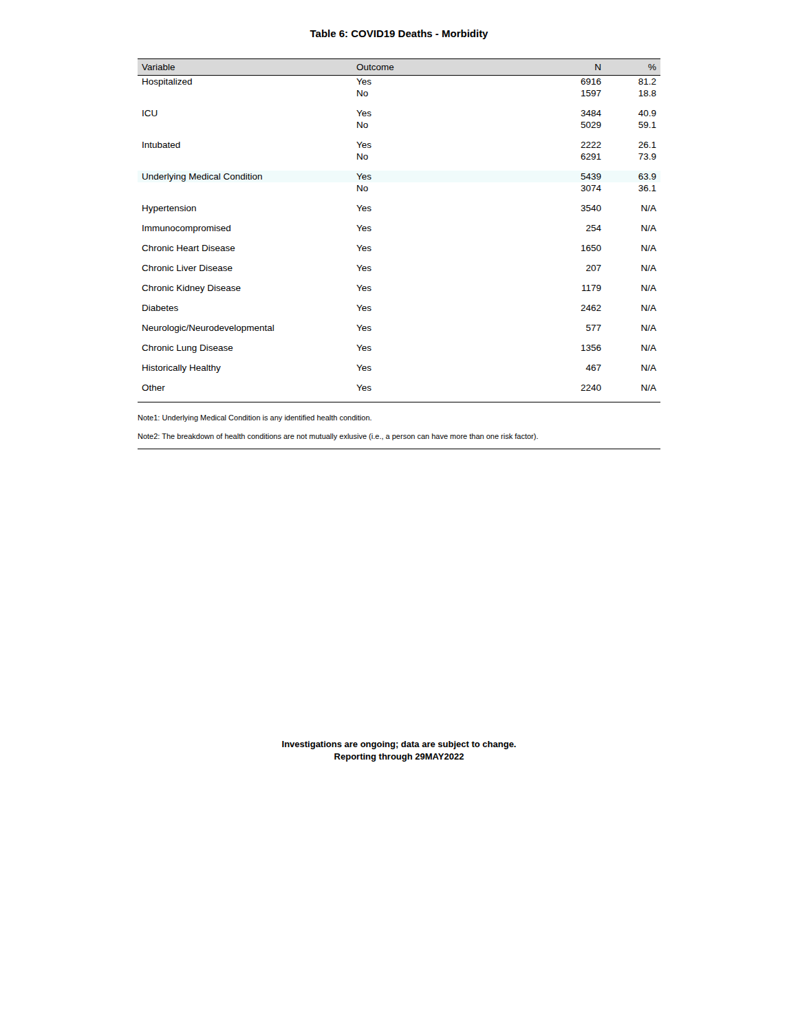Table 6: COVID19 Deaths - Morbidity
| Variable | Outcome | N | % |
| --- | --- | --- | --- |
| Hospitalized | Yes | 6916 | 81.2 |
| | No | 1597 | 18.8 |
| ICU | Yes | 3484 | 40.9 |
| | No | 5029 | 59.1 |
| Intubated | Yes | 2222 | 26.1 |
| | No | 6291 | 73.9 |
| Underlying Medical Condition | Yes | 5439 | 63.9 |
| | No | 3074 | 36.1 |
| Hypertension | Yes | 3540 | N/A |
| Immunocompromised | Yes | 254 | N/A |
| Chronic Heart Disease | Yes | 1650 | N/A |
| Chronic Liver Disease | Yes | 207 | N/A |
| Chronic Kidney Disease | Yes | 1179 | N/A |
| Diabetes | Yes | 2462 | N/A |
| Neurologic/Neurodevelopmental | Yes | 577 | N/A |
| Chronic Lung Disease | Yes | 1356 | N/A |
| Historically Healthy | Yes | 467 | N/A |
| Other | Yes | 2240 | N/A |
Note1: Underlying Medical Condition is any identified health condition.
Note2: The breakdown of health conditions are not mutually exlusive (i.e., a person can have more than one risk factor).
Investigations are ongoing; data are subject to change.
Reporting through 29MAY2022